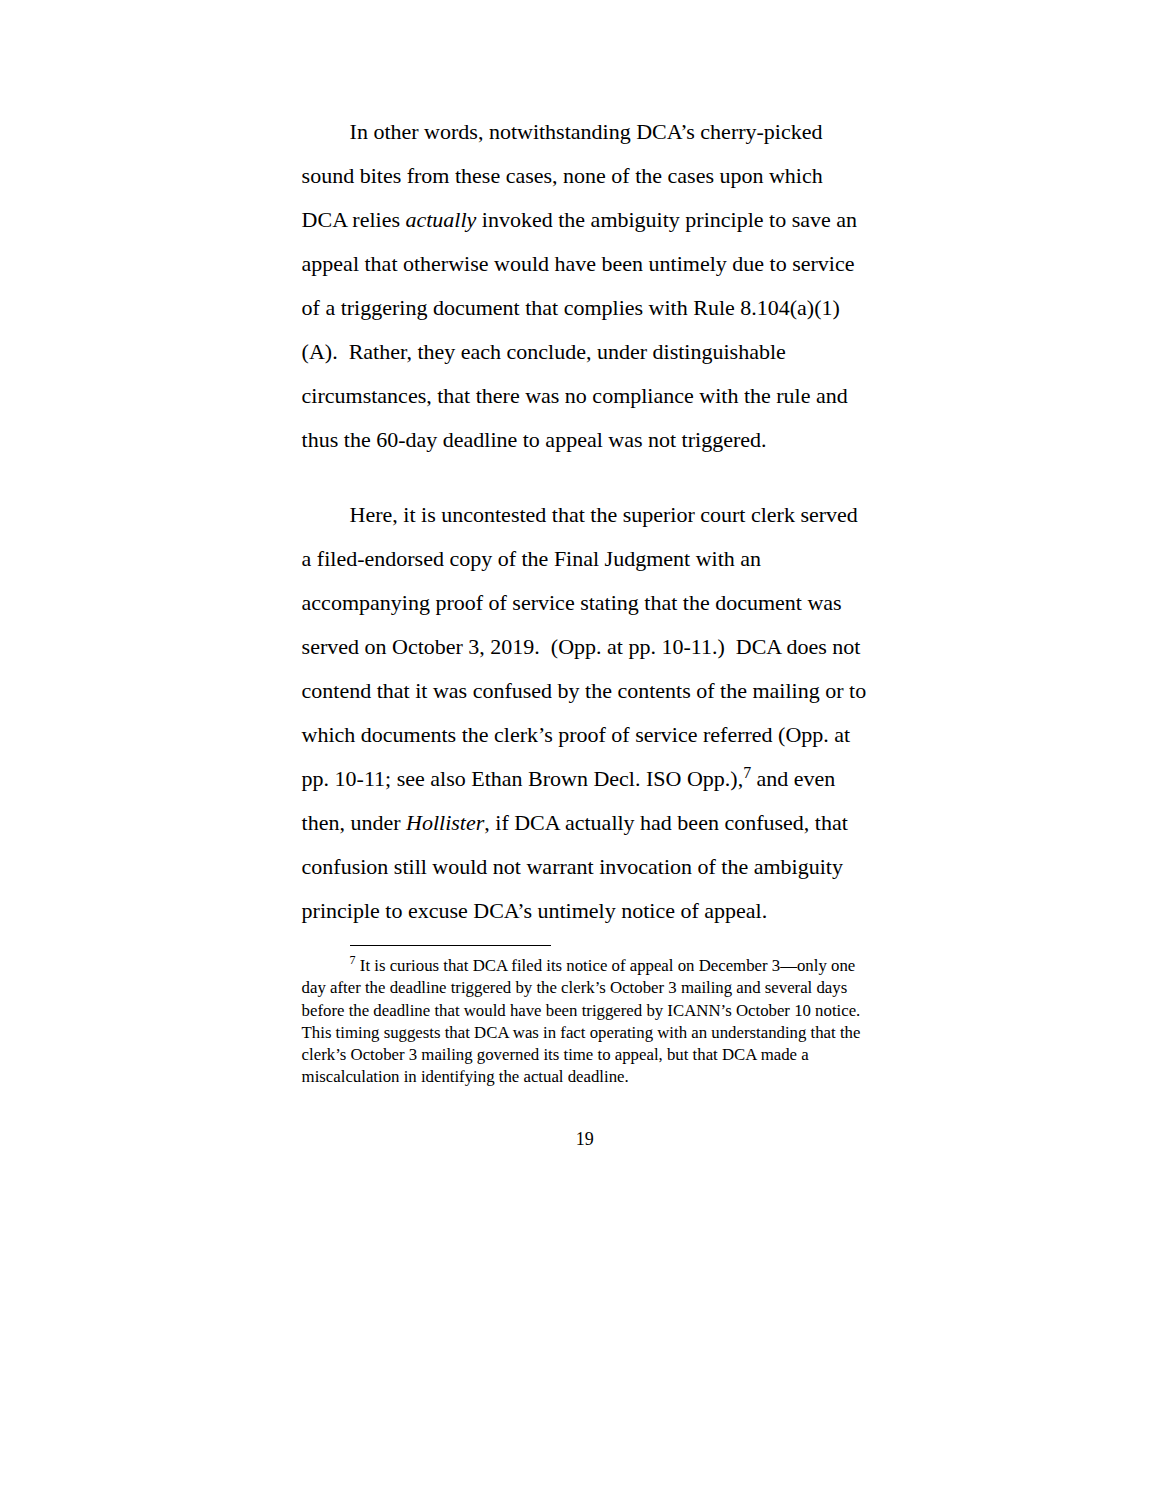In other words, notwithstanding DCA’s cherry-picked sound bites from these cases, none of the cases upon which DCA relies actually invoked the ambiguity principle to save an appeal that otherwise would have been untimely due to service of a triggering document that complies with Rule 8.104(a)(1)(A). Rather, they each conclude, under distinguishable circumstances, that there was no compliance with the rule and thus the 60-day deadline to appeal was not triggered.
Here, it is uncontested that the superior court clerk served a filed-endorsed copy of the Final Judgment with an accompanying proof of service stating that the document was served on October 3, 2019. (Opp. at pp. 10-11.) DCA does not contend that it was confused by the contents of the mailing or to which documents the clerk’s proof of service referred (Opp. at pp. 10-11; see also Ethan Brown Decl. ISO Opp.),7 and even then, under Hollister, if DCA actually had been confused, that confusion still would not warrant invocation of the ambiguity principle to excuse DCA’s untimely notice of appeal.
7 It is curious that DCA filed its notice of appeal on December 3—only one day after the deadline triggered by the clerk’s October 3 mailing and several days before the deadline that would have been triggered by ICANN’s October 10 notice. This timing suggests that DCA was in fact operating with an understanding that the clerk’s October 3 mailing governed its time to appeal, but that DCA made a miscalculation in identifying the actual deadline.
19